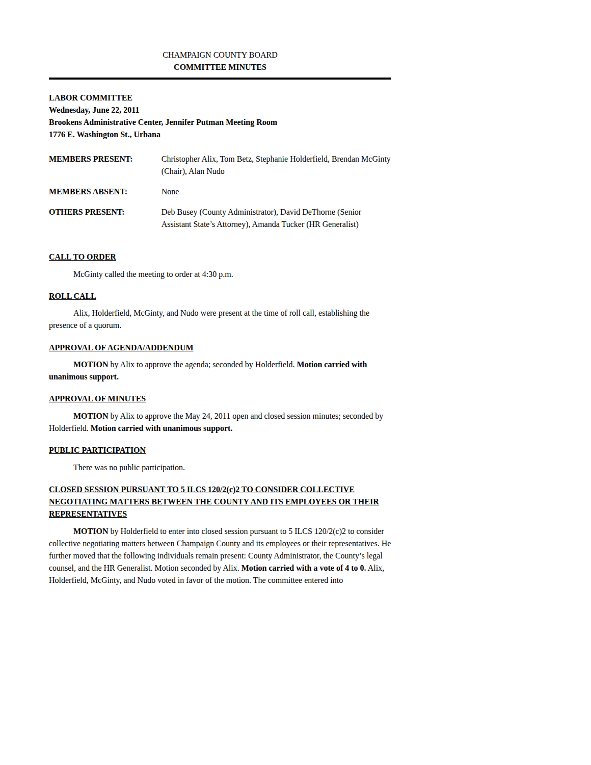CHAMPAIGN COUNTY BOARD
COMMITTEE MINUTES
LABOR COMMITTEE
Wednesday, June 22, 2011
Brookens Administrative Center, Jennifer Putman Meeting Room
1776 E. Washington St., Urbana
| MEMBERS PRESENT: | Christopher Alix, Tom Betz, Stephanie Holderfield, Brendan McGinty (Chair), Alan Nudo |
| MEMBERS ABSENT: | None |
| OTHERS PRESENT: | Deb Busey (County Administrator), David DeThorne (Senior Assistant State’s Attorney), Amanda Tucker (HR Generalist) |
CALL TO ORDER
McGinty called the meeting to order at 4:30 p.m.
ROLL CALL
Alix, Holderfield, McGinty, and Nudo were present at the time of roll call, establishing the presence of a quorum.
APPROVAL OF AGENDA/ADDENDUM
MOTION by Alix to approve the agenda; seconded by Holderfield. Motion carried with unanimous support.
APPROVAL OF MINUTES
MOTION by Alix to approve the May 24, 2011 open and closed session minutes; seconded by Holderfield. Motion carried with unanimous support.
PUBLIC PARTICIPATION
There was no public participation.
CLOSED SESSION PURSUANT TO 5 ILCS 120/2(c)2 TO CONSIDER COLLECTIVE NEGOTIATING MATTERS BETWEEN THE COUNTY AND ITS EMPLOYEES OR THEIR REPRESENTATIVES
MOTION by Holderfield to enter into closed session pursuant to 5 ILCS 120/2(c)2 to consider collective negotiating matters between Champaign County and its employees or their representatives. He further moved that the following individuals remain present: County Administrator, the County’s legal counsel, and the HR Generalist. Motion seconded by Alix. Motion carried with a vote of 4 to 0. Alix, Holderfield, McGinty, and Nudo voted in favor of the motion. The committee entered into